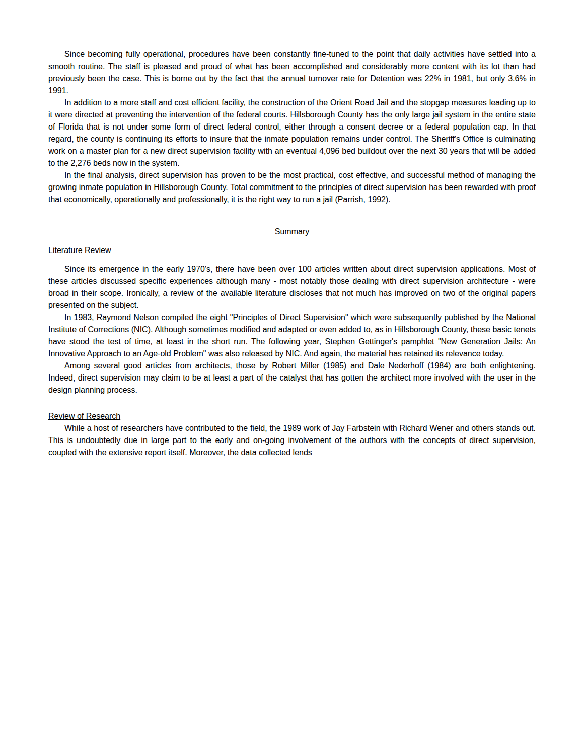Since becoming fully operational, procedures have been constantly fine-tuned to the point that daily activities have settled into a smooth routine. The staff is pleased and proud of what has been accomplished and considerably more content with its lot than had previously been the case. This is borne out by the fact that the annual turnover rate for Detention was 22% in 1981, but only 3.6% in 1991.
In addition to a more staff and cost efficient facility, the construction of the Orient Road Jail and the stopgap measures leading up to it were directed at preventing the intervention of the federal courts. Hillsborough County has the only large jail system in the entire state of Florida that is not under some form of direct federal control, either through a consent decree or a federal population cap. In that regard, the county is continuing its efforts to insure that the inmate population remains under control. The Sheriff's Office is culminating work on a master plan for a new direct supervision facility with an eventual 4,096 bed buildout over the next 30 years that will be added to the 2,276 beds now in the system.
In the final analysis, direct supervision has proven to be the most practical, cost effective, and successful method of managing the growing inmate population in Hillsborough County. Total commitment to the principles of direct supervision has been rewarded with proof that economically, operationally and professionally, it is the right way to run a jail (Parrish, 1992).
Summary
Literature Review
Since its emergence in the early 1970's, there have been over 100 articles written about direct supervision applications. Most of these articles discussed specific experiences although many - most notably those dealing with direct supervision architecture - were broad in their scope. Ironically, a review of the available literature discloses that not much has improved on two of the original papers presented on the subject.
In 1983, Raymond Nelson compiled the eight "Principles of Direct Supervision" which were subsequently published by the National Institute of Corrections (NIC). Although sometimes modified and adapted or even added to, as in Hillsborough County, these basic tenets have stood the test of time, at least in the short run. The following year, Stephen Gettinger's pamphlet "New Generation Jails: An Innovative Approach to an Age-old Problem" was also released by NIC. And again, the material has retained its relevance today.
Among several good articles from architects, those by Robert Miller (1985) and Dale Nederhoff (1984) are both enlightening. Indeed, direct supervision may claim to be at least a part of the catalyst that has gotten the architect more involved with the user in the design planning process.
Review of Research
While a host of researchers have contributed to the field, the 1989 work of Jay Farbstein with Richard Wener and others stands out. This is undoubtedly due in large part to the early and on-going involvement of the authors with the concepts of direct supervision, coupled with the extensive report itself. Moreover, the data collected lends